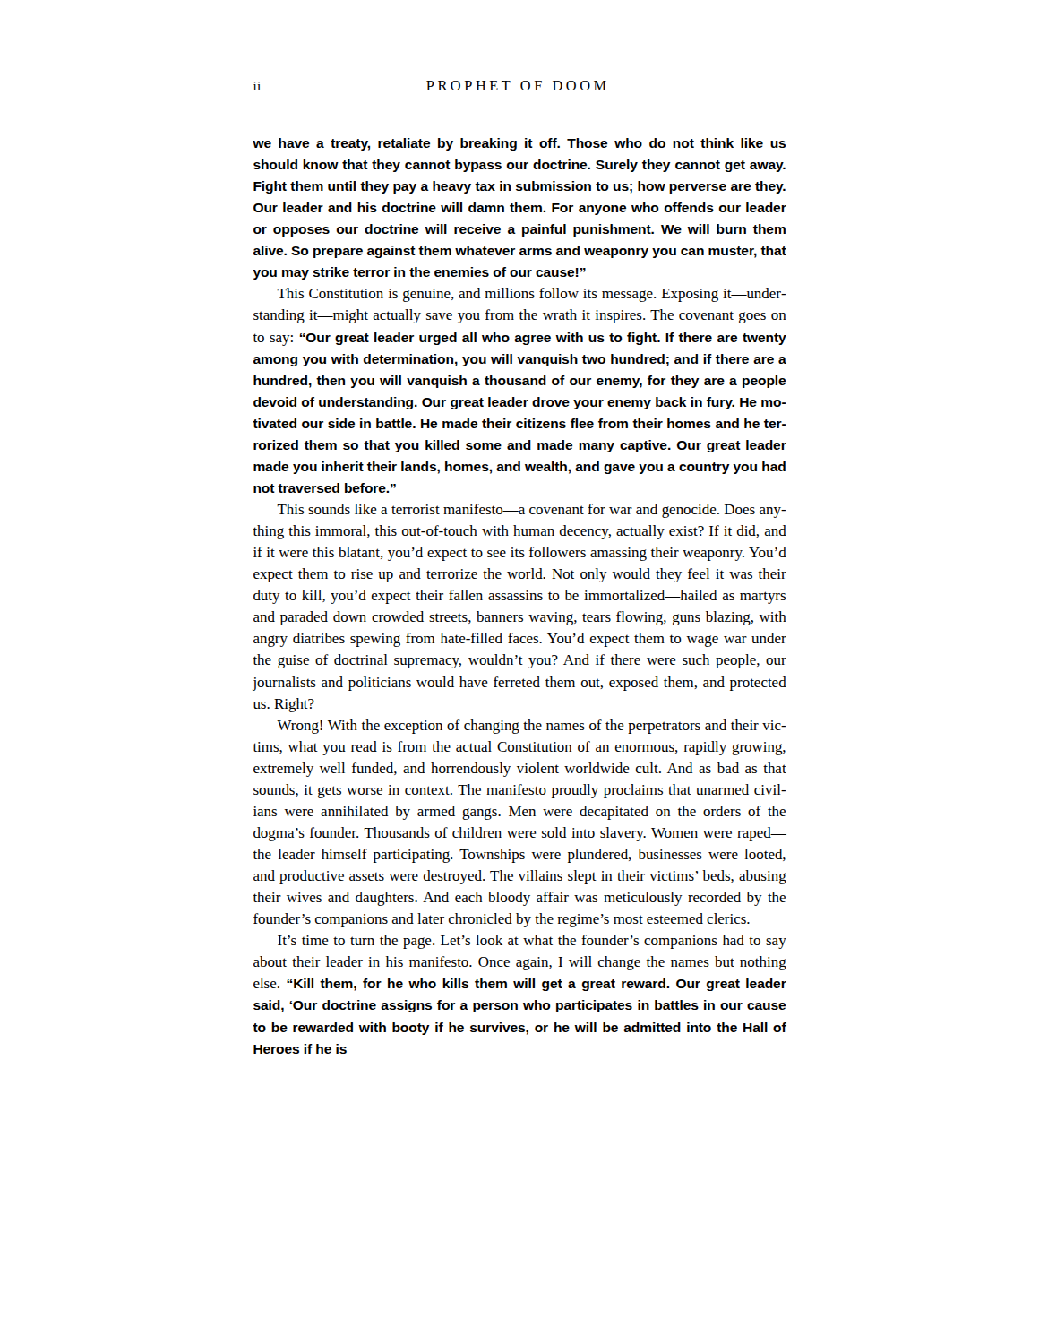ii Prophet of Doom
we have a treaty, retaliate by breaking it off. Those who do not think like us should know that they cannot bypass our doctrine. Surely they cannot get away. Fight them until they pay a heavy tax in submission to us; how perverse are they. Our leader and his doctrine will damn them. For anyone who offends our leader or opposes our doctrine will receive a painful punishment. We will burn them alive. So prepare against them whatever arms and weaponry you can muster, that you may strike terror in the enemies of our cause!”
This Constitution is genuine, and millions follow its message. Exposing it—understanding it—might actually save you from the wrath it inspires. The covenant goes on to say: “Our great leader urged all who agree with us to fight. If there are twenty among you with determination, you will vanquish two hundred; and if there are a hundred, then you will vanquish a thousand of our enemy, for they are a people devoid of understanding. Our great leader drove your enemy back in fury. He motivated our side in battle. He made their citizens flee from their homes and he terrorized them so that you killed some and made many captive. Our great leader made you inherit their lands, homes, and wealth, and gave you a country you had not traversed before.”
This sounds like a terrorist manifesto—a covenant for war and genocide. Does anything this immoral, this out-of-touch with human decency, actually exist? If it did, and if it were this blatant, you’d expect to see its followers amassing their weaponry. You’d expect them to rise up and terrorize the world. Not only would they feel it was their duty to kill, you’d expect their fallen assassins to be immortalized—hailed as martyrs and paraded down crowded streets, banners waving, tears flowing, guns blazing, with angry diatribes spewing from hate-filled faces. You’d expect them to wage war under the guise of doctrinal supremacy, wouldn’t you? And if there were such people, our journalists and politicians would have ferreted them out, exposed them, and protected us. Right?
Wrong! With the exception of changing the names of the perpetrators and their victims, what you read is from the actual Constitution of an enormous, rapidly growing, extremely well funded, and horrendously violent worldwide cult. And as bad as that sounds, it gets worse in context. The manifesto proudly proclaims that unarmed civilians were annihilated by armed gangs. Men were decapitated on the orders of the dogma’s founder. Thousands of children were sold into slavery. Women were raped—the leader himself participating. Townships were plundered, businesses were looted, and productive assets were destroyed. The villains slept in their victims’ beds, abusing their wives and daughters. And each bloody affair was meticulously recorded by the founder’s companions and later chronicled by the regime’s most esteemed clerics.
It’s time to turn the page. Let’s look at what the founder’s companions had to say about their leader in his manifesto. Once again, I will change the names but nothing else. “Kill them, for he who kills them will get a great reward. Our great leader said, ‘Our doctrine assigns for a person who participates in battles in our cause to be rewarded with booty if he survives, or he will be admitted into the Hall of Heroes if he is